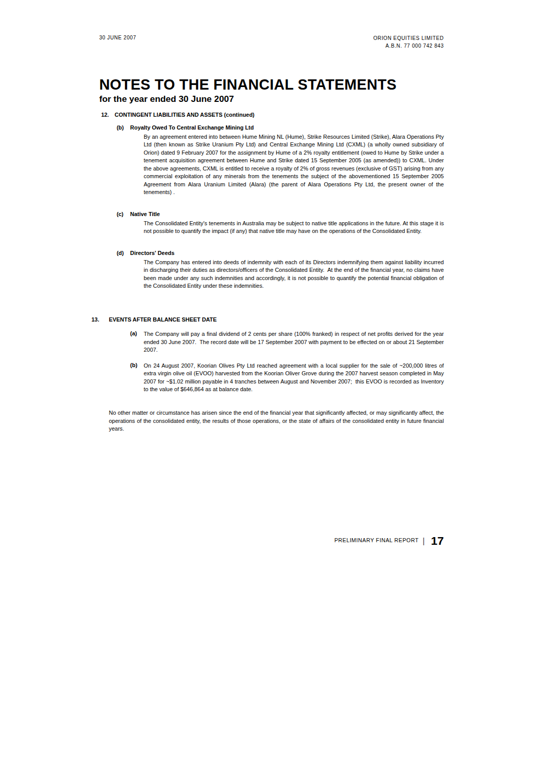30 JUNE 2007
ORION EQUITIES LIMITED
A.B.N. 77 000 742 843
NOTES TO THE FINANCIAL STATEMENTS
for the year ended 30 June 2007
12. CONTINGENT LIABILITIES AND ASSETS (continued)
(b) Royalty Owed To Central Exchange Mining Ltd
By an agreement entered into between Hume Mining NL (Hume), Strike Resources Limited (Strike), Alara Operations Pty Ltd (then known as Strike Uranium Pty Ltd) and Central Exchange Mining Ltd (CXML) (a wholly owned subsidiary of Orion) dated 9 February 2007 for the assignment by Hume of a 2% royalty entitlement (owed to Hume by Strike under a tenement acquisition agreement between Hume and Strike dated 15 September 2005 (as amended)) to CXML. Under the above agreements, CXML is entitled to receive a royalty of 2% of gross revenues (exclusive of GST) arising from any commercial exploitation of any minerals from the tenements the subject of the abovementioned 15 September 2005 Agreement from Alara Uranium Limited (Alara) (the parent of Alara Operations Pty Ltd, the present owner of the tenements) .
(c) Native Title
The Consolidated Entity's tenements in Australia may be subject to native title applications in the future. At this stage it is not possible to quantify the impact (if any) that native title may have on the operations of the Consolidated Entity.
(d) Directors' Deeds
The Company has entered into deeds of indemnity with each of its Directors indemnifying them against liability incurred in discharging their duties as directors/officers of the Consolidated Entity. At the end of the financial year, no claims have been made under any such indemnities and accordingly, it is not possible to quantify the potential financial obligation of the Consolidated Entity under these indemnities.
13. EVENTS AFTER BALANCE SHEET DATE
(a)
The Company will pay a final dividend of 2 cents per share (100% franked) in respect of net profits derived for the year ended 30 June 2007. The record date will be 17 September 2007 with payment to be effected on or about 21 September 2007.
(b)
On 24 August 2007, Koorian Olives Pty Ltd reached agreement with a local supplier for the sale of ~200,000 litres of extra virgin olive oil (EVOO) harvested from the Koorian Oliver Grove during the 2007 harvest season completed in May 2007 for ~$1.02 million payable in 4 tranches between August and November 2007; this EVOO is recorded as Inventory to the value of $646,864 as at balance date.
No other matter or circumstance has arisen since the end of the financial year that significantly affected, or may significantly affect, the operations of the consolidated entity, the results of those operations, or the state of affairs of the consolidated entity in future financial years.
PRELIMINARY FINAL REPORT|17